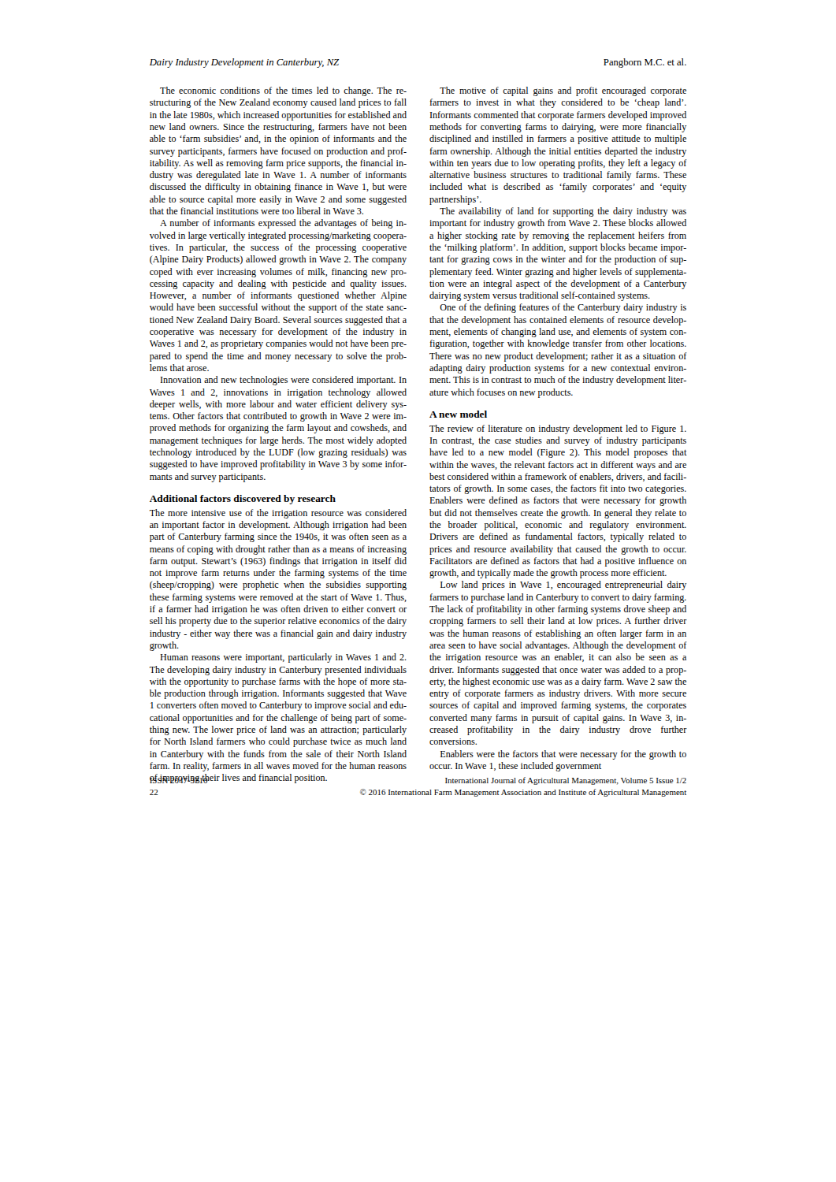Dairy Industry Development in Canterbury, NZ Pangborn M.C. et al.
The economic conditions of the times led to change. The restructuring of the New Zealand economy caused land prices to fall in the late 1980s, which increased opportunities for established and new land owners. Since the restructuring, farmers have not been able to ‘farm subsidies’ and, in the opinion of informants and the survey participants, farmers have focused on production and profitability. As well as removing farm price supports, the financial industry was deregulated late in Wave 1. A number of informants discussed the difficulty in obtaining finance in Wave 1, but were able to source capital more easily in Wave 2 and some suggested that the financial institutions were too liberal in Wave 3.
A number of informants expressed the advantages of being involved in large vertically integrated processing/marketing cooperatives. In particular, the success of the processing cooperative (Alpine Dairy Products) allowed growth in Wave 2. The company coped with ever increasing volumes of milk, financing new processing capacity and dealing with pesticide and quality issues. However, a number of informants questioned whether Alpine would have been successful without the support of the state sanctioned New Zealand Dairy Board. Several sources suggested that a cooperative was necessary for development of the industry in Waves 1 and 2, as proprietary companies would not have been prepared to spend the time and money necessary to solve the problems that arose.
Innovation and new technologies were considered important. In Waves 1 and 2, innovations in irrigation technology allowed deeper wells, with more labour and water efficient delivery systems. Other factors that contributed to growth in Wave 2 were improved methods for organizing the farm layout and cowsheds, and management techniques for large herds. The most widely adopted technology introduced by the LUDF (low grazing residuals) was suggested to have improved profitability in Wave 3 by some informants and survey participants.
Additional factors discovered by research
The more intensive use of the irrigation resource was considered an important factor in development. Although irrigation had been part of Canterbury farming since the 1940s, it was often seen as a means of coping with drought rather than as a means of increasing farm output. Stewart’s (1963) findings that irrigation in itself did not improve farm returns under the farming systems of the time (sheep/cropping) were prophetic when the subsidies supporting these farming systems were removed at the start of Wave 1. Thus, if a farmer had irrigation he was often driven to either convert or sell his property due to the superior relative economics of the dairy industry - either way there was a financial gain and dairy industry growth.
Human reasons were important, particularly in Waves 1 and 2. The developing dairy industry in Canterbury presented individuals with the opportunity to purchase farms with the hope of more stable production through irrigation. Informants suggested that Wave 1 converters often moved to Canterbury to improve social and educational opportunities and for the challenge of being part of something new. The lower price of land was an attraction; particularly for North Island farmers who could purchase twice as much land in Canterbury with the funds from the sale of their North Island farm. In reality, farmers in all waves moved for the human reasons of improving their lives and financial position.
The motive of capital gains and profit encouraged corporate farmers to invest in what they considered to be ‘cheap land’. Informants commented that corporate farmers developed improved methods for converting farms to dairying, were more financially disciplined and instilled in farmers a positive attitude to multiple farm ownership. Although the initial entities departed the industry within ten years due to low operating profits, they left a legacy of alternative business structures to traditional family farms. These included what is described as ‘family corporates’ and ‘equity partnerships’.
The availability of land for supporting the dairy industry was important for industry growth from Wave 2. These blocks allowed a higher stocking rate by removing the replacement heifers from the ‘milking platform’. In addition, support blocks became important for grazing cows in the winter and for the production of supplementary feed. Winter grazing and higher levels of supplementation were an integral aspect of the development of a Canterbury dairying system versus traditional self-contained systems.
One of the defining features of the Canterbury dairy industry is that the development has contained elements of resource development, elements of changing land use, and elements of system configuration, together with knowledge transfer from other locations. There was no new product development; rather it as a situation of adapting dairy production systems for a new contextual environment. This is in contrast to much of the industry development literature which focuses on new products.
A new model
The review of literature on industry development led to Figure 1. In contrast, the case studies and survey of industry participants have led to a new model (Figure 2). This model proposes that within the waves, the relevant factors act in different ways and are best considered within a framework of enablers, drivers, and facilitators of growth. In some cases, the factors fit into two categories. Enablers were defined as factors that were necessary for growth but did not themselves create the growth. In general they relate to the broader political, economic and regulatory environment. Drivers are defined as fundamental factors, typically related to prices and resource availability that caused the growth to occur. Facilitators are defined as factors that had a positive influence on growth, and typically made the growth process more efficient.
Low land prices in Wave 1, encouraged entrepreneurial dairy farmers to purchase land in Canterbury to convert to dairy farming. The lack of profitability in other farming systems drove sheep and cropping farmers to sell their land at low prices. A further driver was the human reasons of establishing an often larger farm in an area seen to have social advantages. Although the development of the irrigation resource was an enabler, it can also be seen as a driver. Informants suggested that once water was added to a property, the highest economic use was as a dairy farm. Wave 2 saw the entry of corporate farmers as industry drivers. With more secure sources of capital and improved farming systems, the corporates converted many farms in pursuit of capital gains. In Wave 3, increased profitability in the dairy industry drove further conversions.
Enablers were the factors that were necessary for the growth to occur. In Wave 1, these included government
ISSN 2047-3710
22
International Journal of Agricultural Management, Volume 5 Issue 1/2© 2016 International Farm Management Association and Institute of Agricultural Management